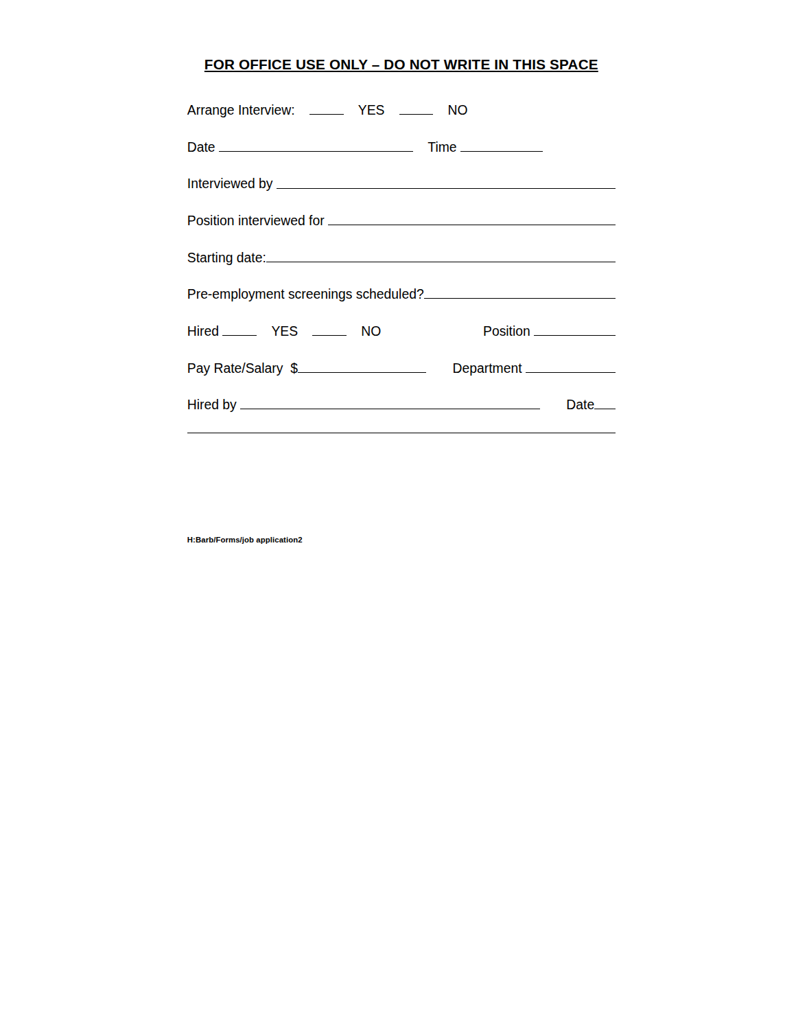FOR OFFICE USE ONLY – DO NOT WRITE IN THIS SPACE
Arrange Interview: YES NO
Date Time
Interviewed by
Position interviewed for
Starting date:
Pre-employment screenings scheduled?
Hired YES NO Position
Pay Rate/Salary $ Department
Hired by Date
H:Barb/Forms/job application2